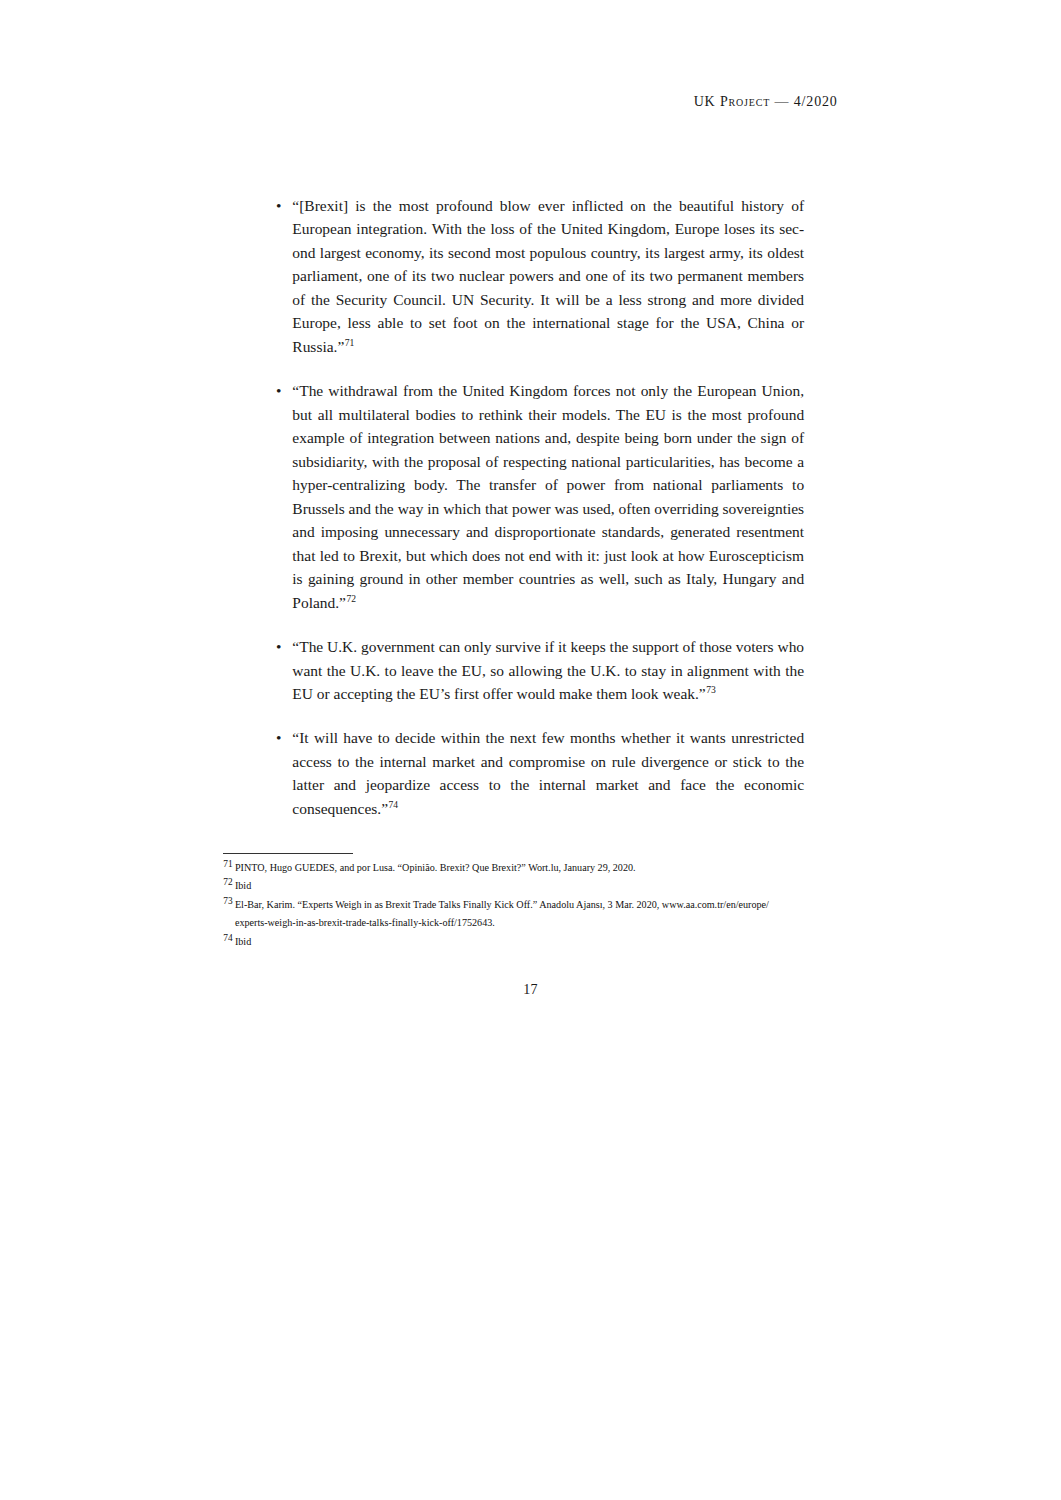UK Project — 4/2020
“[Brexit] is the most profound blow ever inflicted on the beautiful history of European integration. With the loss of the United Kingdom, Europe loses its second largest economy, its second most populous country, its largest army, its oldest parliament, one of its two nuclear powers and one of its two permanent members of the Security Council. UN Security. It will be a less strong and more divided Europe, less able to set foot on the international stage for the USA, China or Russia.”71
“The withdrawal from the United Kingdom forces not only the European Union, but all multilateral bodies to rethink their models. The EU is the most profound example of integration between nations and, despite being born under the sign of subsidiarity, with the proposal of respecting national particularities, has become a hyper-centralizing body. The transfer of power from national parliaments to Brussels and the way in which that power was used, often overriding sovereignties and imposing unnecessary and disproportionate standards, generated resentment that led to Brexit, but which does not end with it: just look at how Euroscepticism is gaining ground in other member countries as well, such as Italy, Hungary and Poland.”72
“The U.K. government can only survive if it keeps the support of those voters who want the U.K. to leave the EU, so allowing the U.K. to stay in alignment with the EU or accepting the EU’s first offer would make them look weak.”73
“It will have to decide within the next few months whether it wants unrestricted access to the internal market and compromise on rule divergence or stick to the latter and jeopardize access to the internal market and face the economic consequences.”74
71 PINTO, Hugo GUEDES, and por Lusa. “Opinião. Brexit? Que Brexit?” Wort.lu, January 29, 2020.
72 Ibid
73 El-Bar, Karim. “Experts Weigh in as Brexit Trade Talks Finally Kick Off.” Anadolu Ajansı, 3 Mar. 2020, www.aa.com.tr/en/europe/
experts-weigh-in-as-brexit-trade-talks-finally-kick-off/1752643.
74 Ibid
17